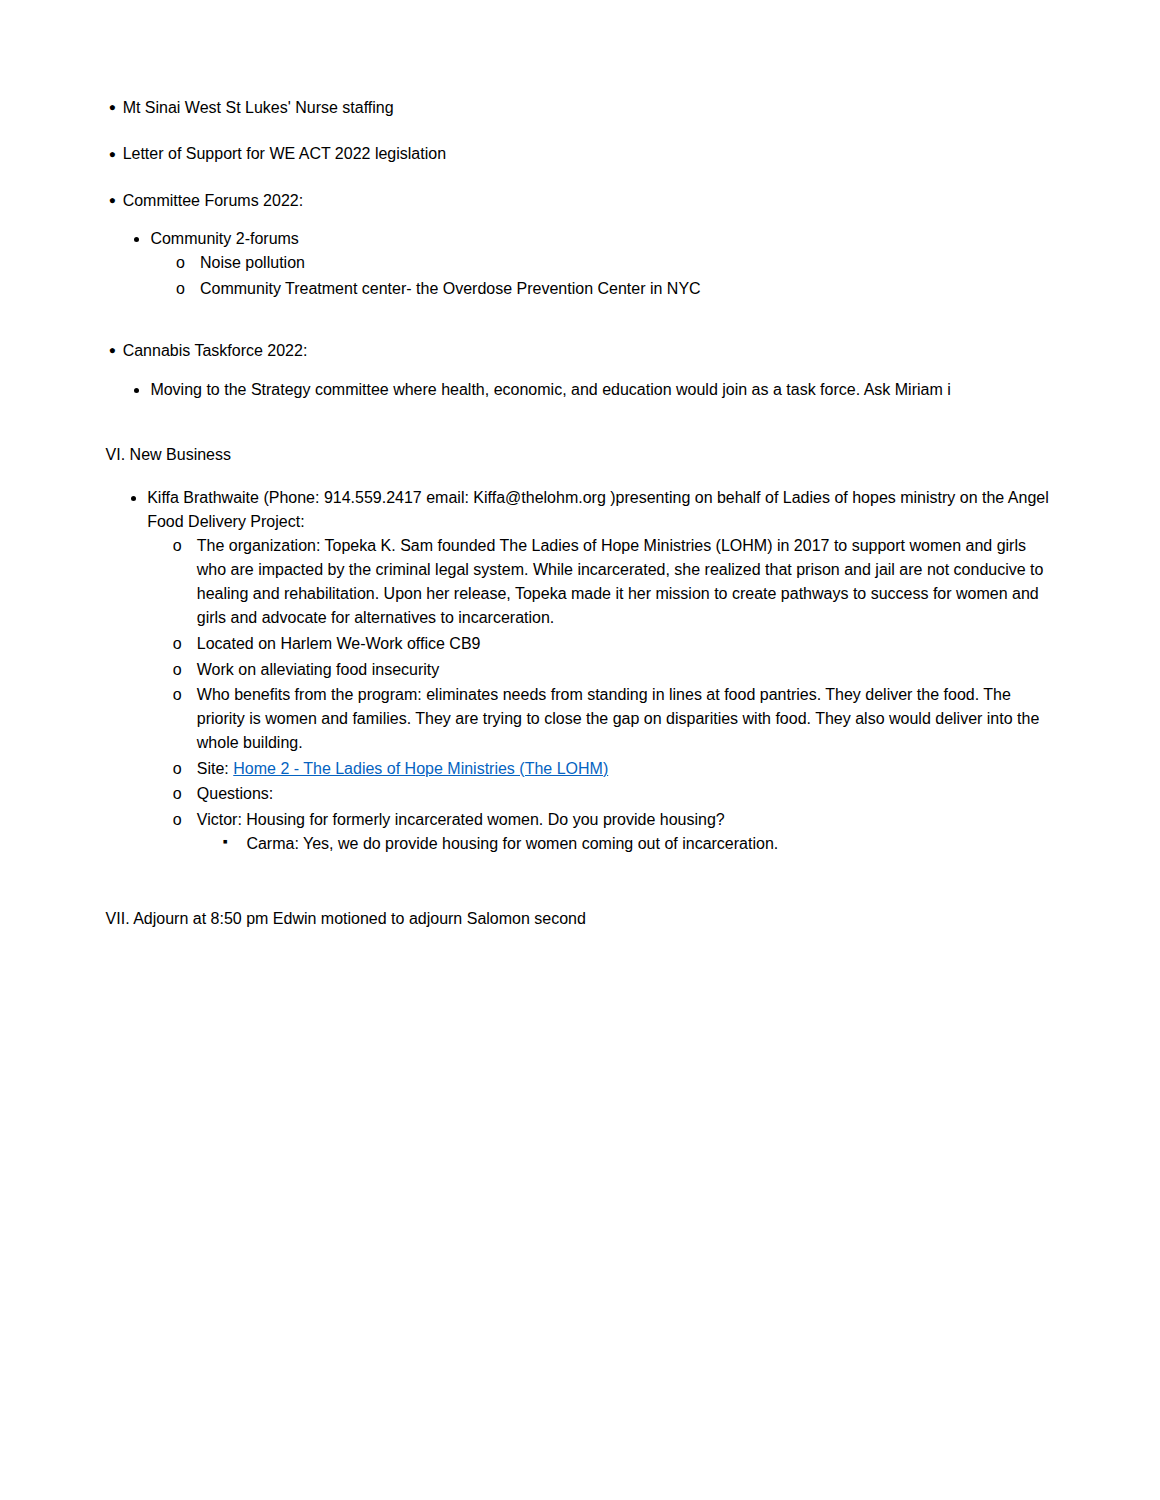Mt Sinai West St Lukes' Nurse staffing
Letter of Support for WE ACT 2022 legislation
Committee Forums 2022:
Community 2-forums
Noise pollution
Community Treatment center- the Overdose Prevention Center in NYC
Cannabis Taskforce 2022:
Moving to the Strategy committee where health, economic, and education would join as a task force. Ask Miriam i
VI. New Business
Kiffa Brathwaite (Phone: 914.559.2417 email: Kiffa@thelohm.org )presenting on behalf of Ladies of hopes ministry on the Angel Food Delivery Project:
The organization: Topeka K. Sam founded The Ladies of Hope Ministries (LOHM) in 2017 to support women and girls who are impacted by the criminal legal system. While incarcerated, she realized that prison and jail are not conducive to healing and rehabilitation. Upon her release, Topeka made it her mission to create pathways to success for women and girls and advocate for alternatives to incarceration.
Located on Harlem We-Work office CB9
Work on alleviating food insecurity
Who benefits from the program: eliminates needs from standing in lines at food pantries. They deliver the food. The priority is women and families. They are trying to close the gap on disparities with food. They also would deliver into the whole building.
Site: Home 2 - The Ladies of Hope Ministries (The LOHM)
Questions:
Victor: Housing for formerly incarcerated women. Do you provide housing?
Carma: Yes, we do provide housing for women coming out of incarceration.
VII. Adjourn at 8:50 pm Edwin motioned to adjourn Salomon second